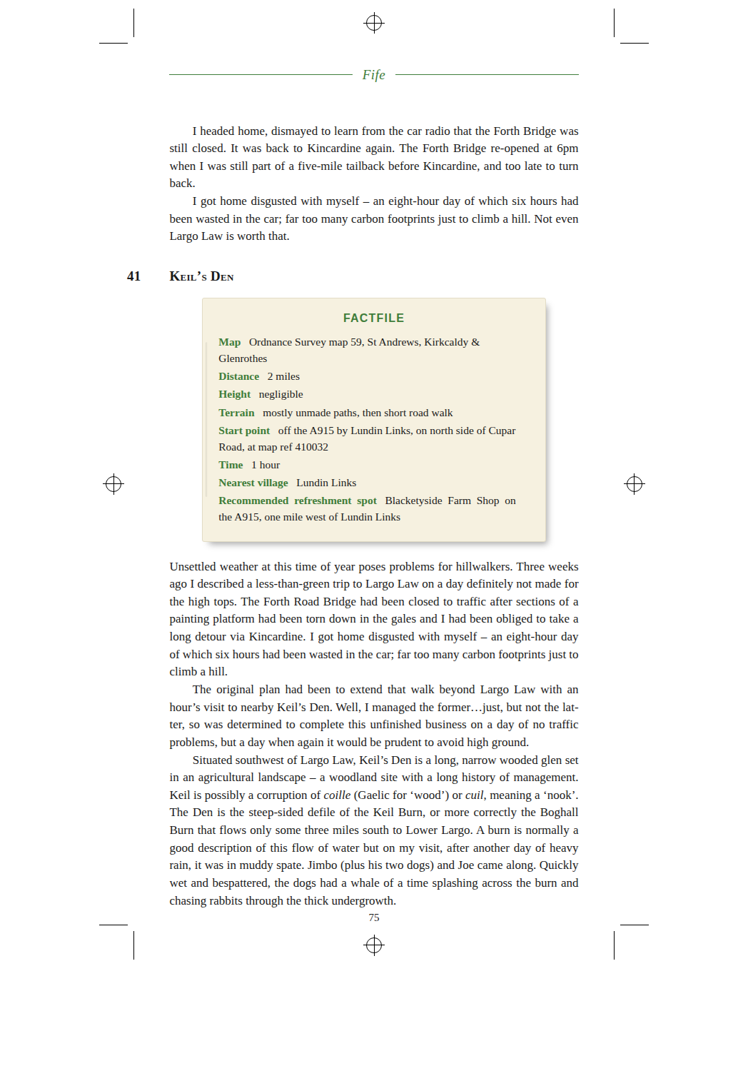Fife
I headed home, dismayed to learn from the car radio that the Forth Bridge was still closed. It was back to Kincardine again. The Forth Bridge re-opened at 6pm when I was still part of a five-mile tailback before Kincardine, and too late to turn back.
I got home disgusted with myself – an eight-hour day of which six hours had been wasted in the car; far too many carbon footprints just to climb a hill. Not even Largo Law is worth that.
41 Keil’s Den
FACTFILE
Map Ordnance Survey map 59, St Andrews, Kirkcaldy & Glenrothes
Distance 2 miles
Height negligible
Terrain mostly unmade paths, then short road walk
Start point off the A915 by Lundin Links, on north side of Cupar Road, at map ref 410032
Time 1 hour
Nearest village Lundin Links
Recommended refreshment spot Blacketyside Farm Shop on the A915, one mile west of Lundin Links
Unsettled weather at this time of year poses problems for hillwalkers. Three weeks ago I described a less-than-green trip to Largo Law on a day definitely not made for the high tops. The Forth Road Bridge had been closed to traffic after sections of a painting platform had been torn down in the gales and I had been obliged to take a long detour via Kincardine. I got home disgusted with myself – an eight-hour day of which six hours had been wasted in the car; far too many carbon footprints just to climb a hill.
The original plan had been to extend that walk beyond Largo Law with an hour’s visit to nearby Keil’s Den. Well, I managed the former…just, but not the latter, so was determined to complete this unfinished business on a day of no traffic problems, but a day when again it would be prudent to avoid high ground.
Situated southwest of Largo Law, Keil’s Den is a long, narrow wooded glen set in an agricultural landscape – a woodland site with a long history of management. Keil is possibly a corruption of coille (Gaelic for ‘wood’) or cuil, meaning a ‘nook’. The Den is the steep-sided defile of the Keil Burn, or more correctly the Boghall Burn that flows only some three miles south to Lower Largo. A burn is normally a good description of this flow of water but on my visit, after another day of heavy rain, it was in muddy spate. Jimbo (plus his two dogs) and Joe came along. Quickly wet and bespattered, the dogs had a whale of a time splashing across the burn and chasing rabbits through the thick undergrowth.
75